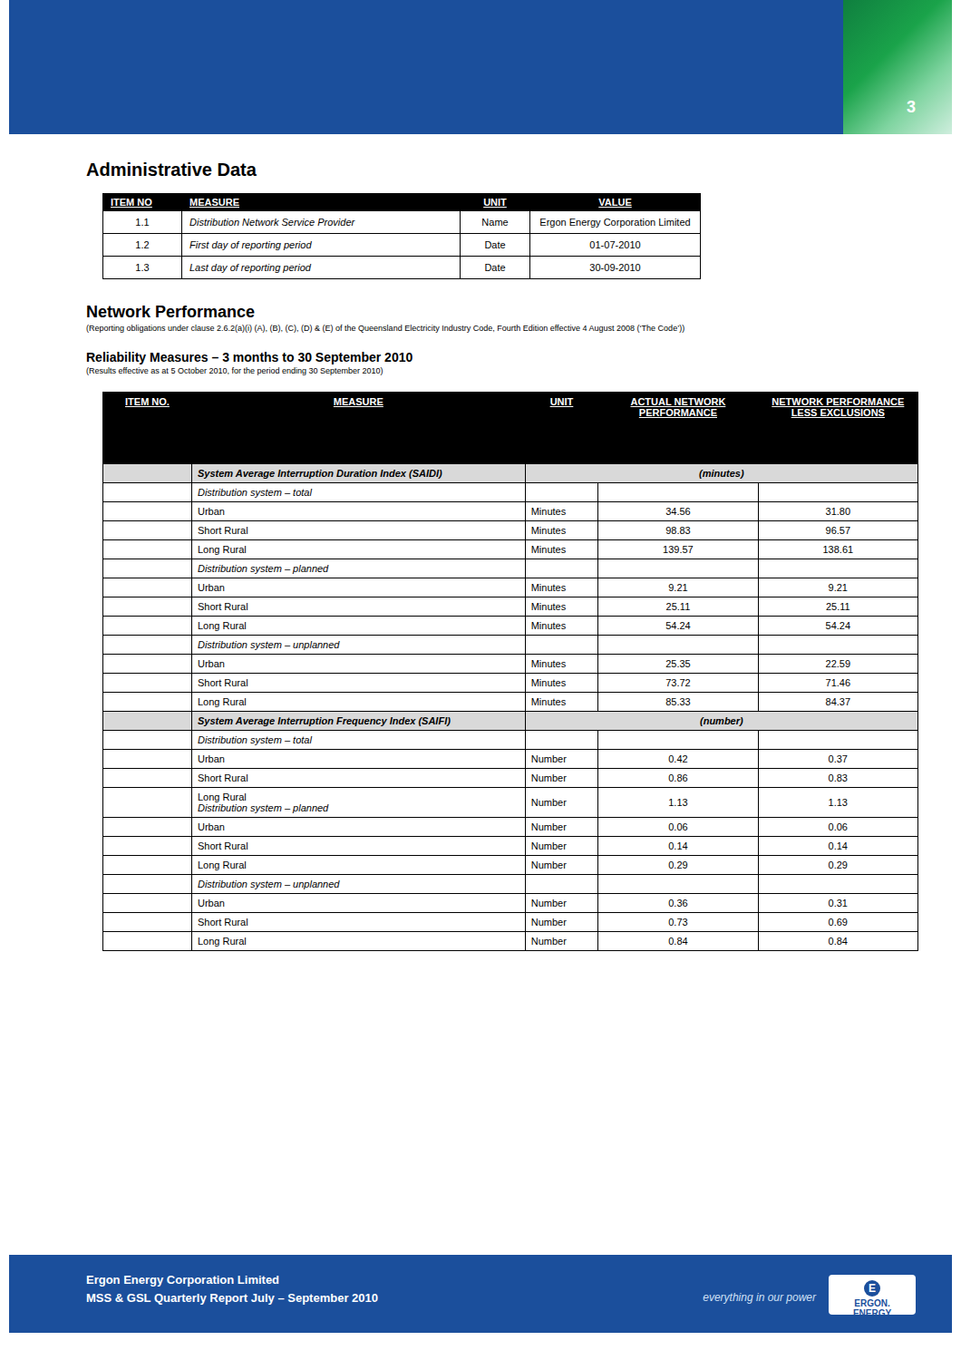3
Administrative Data
| ITEM NO | MEASURE | UNIT | VALUE |
| --- | --- | --- | --- |
| 1.1 | Distribution Network Service Provider | Name | Ergon Energy Corporation Limited |
| 1.2 | First day of reporting period | Date | 01-07-2010 |
| 1.3 | Last day of reporting period | Date | 30-09-2010 |
Network Performance
(Reporting obligations under clause 2.6.2(a)(i) (A), (B), (C), (D) & (E) of the Queensland Electricity Industry Code, Fourth Edition effective 4 August 2008 (‘The Code’))
Reliability Measures – 3 months to 30 September 2010
(Results effective as at 5 October 2010, for the period ending 30 September 2010)
| ITEM NO. | MEASURE | UNIT | ACTUAL NETWORK PERFORMANCE | NETWORK PERFORMANCE LESS EXCLUSIONS |
| --- | --- | --- | --- | --- |
| | System Average Interruption Duration Index (SAIDI) | (minutes) |
| | Distribution system – total | | | |
| | Urban | Minutes | 34.56 | 31.80 |
| | Short Rural | Minutes | 98.83 | 96.57 |
| | Long Rural | Minutes | 139.57 | 138.61 |
| | Distribution system – planned | | | |
| | Urban | Minutes | 9.21 | 9.21 |
| | Short Rural | Minutes | 25.11 | 25.11 |
| | Long Rural | Minutes | 54.24 | 54.24 |
| | Distribution system – unplanned | | | |
| | Urban | Minutes | 25.35 | 22.59 |
| | Short Rural | Minutes | 73.72 | 71.46 |
| | Long Rural | Minutes | 85.33 | 84.37 |
| | System Average Interruption Frequency Index (SAIFI) | (number) |
| | Distribution system – total | | | |
| | Urban | Number | 0.42 | 0.37 |
| | Short Rural | Number | 0.86 | 0.83 |
| | Long Rural Distribution system – planned | Number | 1.13 | 1.13 |
| | Urban | Number | 0.06 | 0.06 |
| | Short Rural | Number | 0.14 | 0.14 |
| | Long Rural | Number | 0.29 | 0.29 |
| | Distribution system – unplanned | | | |
| | Urban | Number | 0.36 | 0.31 |
| | Short Rural | Number | 0.73 | 0.69 |
| | Long Rural | Number | 0.84 | 0.84 |
Ergon Energy Corporation Limited
MSS & GSL Quarterly Report July – September 2010
everything in our power
E
ERGON.
ENERGY